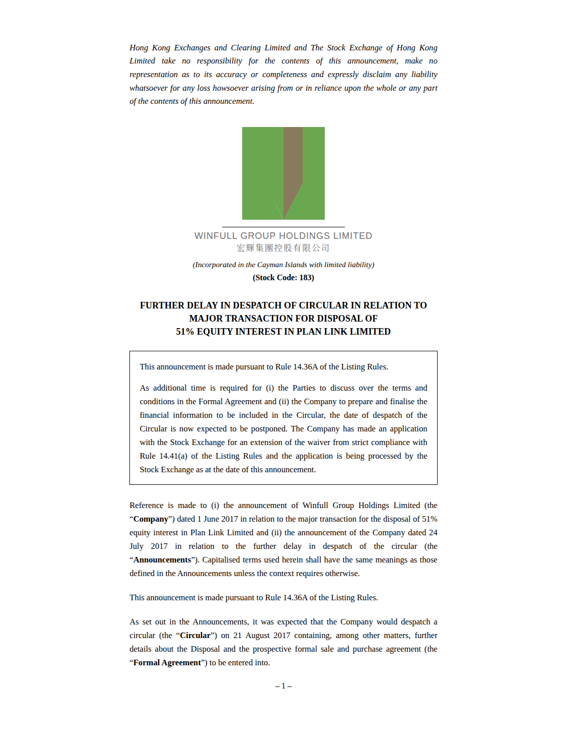Hong Kong Exchanges and Clearing Limited and The Stock Exchange of Hong Kong Limited take no responsibility for the contents of this announcement, make no representation as to its accuracy or completeness and expressly disclaim any liability whatsoever for any loss howsoever arising from or in reliance upon the whole or any part of the contents of this announcement.
WINFULL GROUP HOLDINGS LIMITED
宏輝集團控股有限公司
(Incorporated in the Cayman Islands with limited liability)
(Stock Code: 183)
FURTHER DELAY IN DESPATCH OF CIRCULAR IN RELATION TO
MAJOR TRANSACTION FOR DISPOSAL OF
51% EQUITY INTEREST IN PLAN LINK LIMITED
This announcement is made pursuant to Rule 14.36A of the Listing Rules.
As additional time is required for (i) the Parties to discuss over the terms and conditions in the Formal Agreement and (ii) the Company to prepare and finalise the financial information to be included in the Circular, the date of despatch of the Circular is now expected to be postponed. The Company has made an application with the Stock Exchange for an extension of the waiver from strict compliance with Rule 14.41(a) of the Listing Rules and the application is being processed by the Stock Exchange as at the date of this announcement.
Reference is made to (i) the announcement of Winfull Group Holdings Limited (the “Company”) dated 1 June 2017 in relation to the major transaction for the disposal of 51% equity interest in Plan Link Limited and (ii) the announcement of the Company dated 24 July 2017 in relation to the further delay in despatch of the circular (the “Announcements”). Capitalised terms used herein shall have the same meanings as those defined in the Announcements unless the context requires otherwise.
This announcement is made pursuant to Rule 14.36A of the Listing Rules.
As set out in the Announcements, it was expected that the Company would despatch a circular (the “Circular”) on 21 August 2017 containing, among other matters, further details about the Disposal and the prospective formal sale and purchase agreement (the “Formal Agreement”) to be entered into.
– 1 –